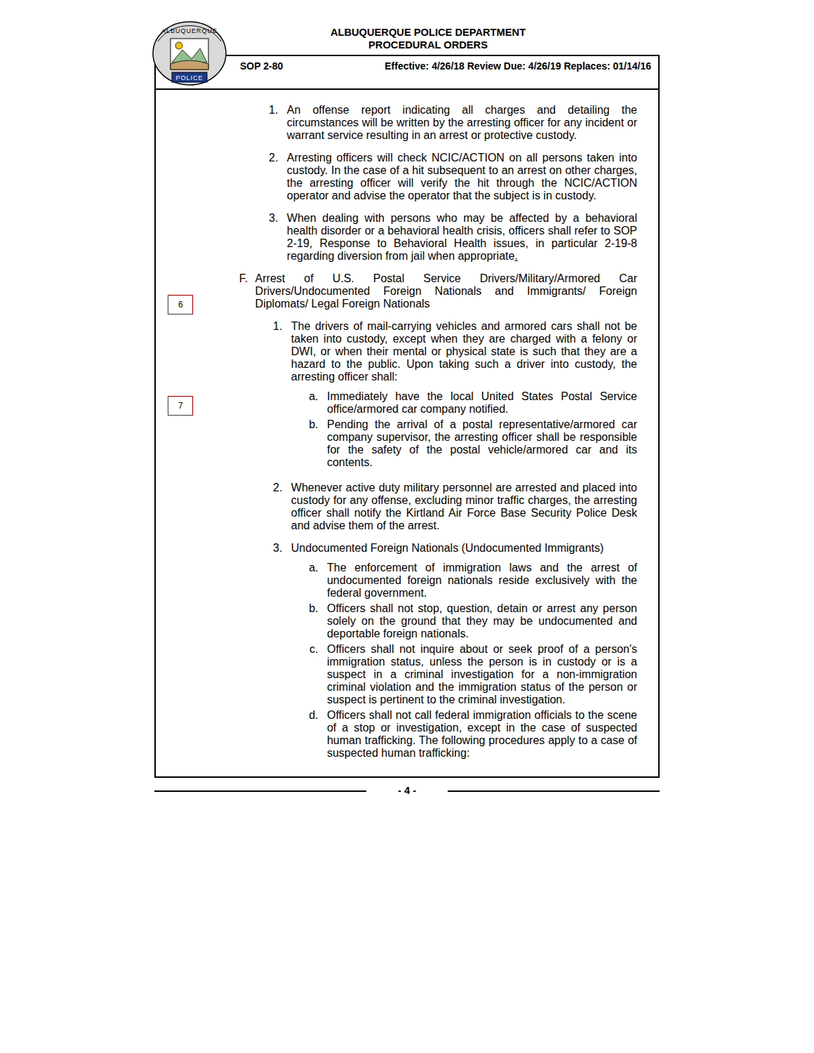ALBUQUERQUE POLICE DEPARTMENT
PROCEDURAL ORDERS
SOP 2-80 Effective: 4/26/18 Review Due: 4/26/19 Replaces: 01/14/16
ALBUQUERQUE POLICE
6
7
An offense report indicating all charges and detailing the circumstances will be written by the arresting officer for any incident or warrant service resulting in an arrest or protective custody.
Arresting officers will check NCIC/ACTION on all persons taken into custody. In the case of a hit subsequent to an arrest on other charges, the arresting officer will verify the hit through the NCIC/ACTION operator and advise the operator that the subject is in custody.
When dealing with persons who may be affected by a behavioral health disorder or a behavioral health crisis, officers shall refer to SOP 2-19, Response to Behavioral Health issues, in particular 2-19-8 regarding diversion from jail when appropriate.
Arrest of U.S. Postal Service Drivers/Military/Armored Car Drivers/Undocumented Foreign Nationals and Immigrants/ Foreign Diplomats/ Legal Foreign Nationals
The drivers of mail-carrying vehicles and armored cars shall not be taken into custody, except when they are charged with a felony or DWI, or when their mental or physical state is such that they are a hazard to the public. Upon taking such a driver into custody, the arresting officer shall:
Immediately have the local United States Postal Service office/armored car company notified.
Pending the arrival of a postal representative/armored car company supervisor, the arresting officer shall be responsible for the safety of the postal vehicle/armored car and its contents.
Whenever active duty military personnel are arrested and placed into custody for any offense, excluding minor traffic charges, the arresting officer shall notify the Kirtland Air Force Base Security Police Desk and advise them of the arrest.
Undocumented Foreign Nationals (Undocumented Immigrants)
The enforcement of immigration laws and the arrest of undocumented foreign nationals reside exclusively with the federal government.
Officers shall not stop, question, detain or arrest any person solely on the ground that they may be undocumented and deportable foreign nationals.
Officers shall not inquire about or seek proof of a person's immigration status, unless the person is in custody or is a suspect in a criminal investigation for a non-immigration criminal violation and the immigration status of the person or suspect is pertinent to the criminal investigation.
Officers shall not call federal immigration officials to the scene of a stop or investigation, except in the case of suspected human trafficking. The following procedures apply to a case of suspected human trafficking:
- 4 -